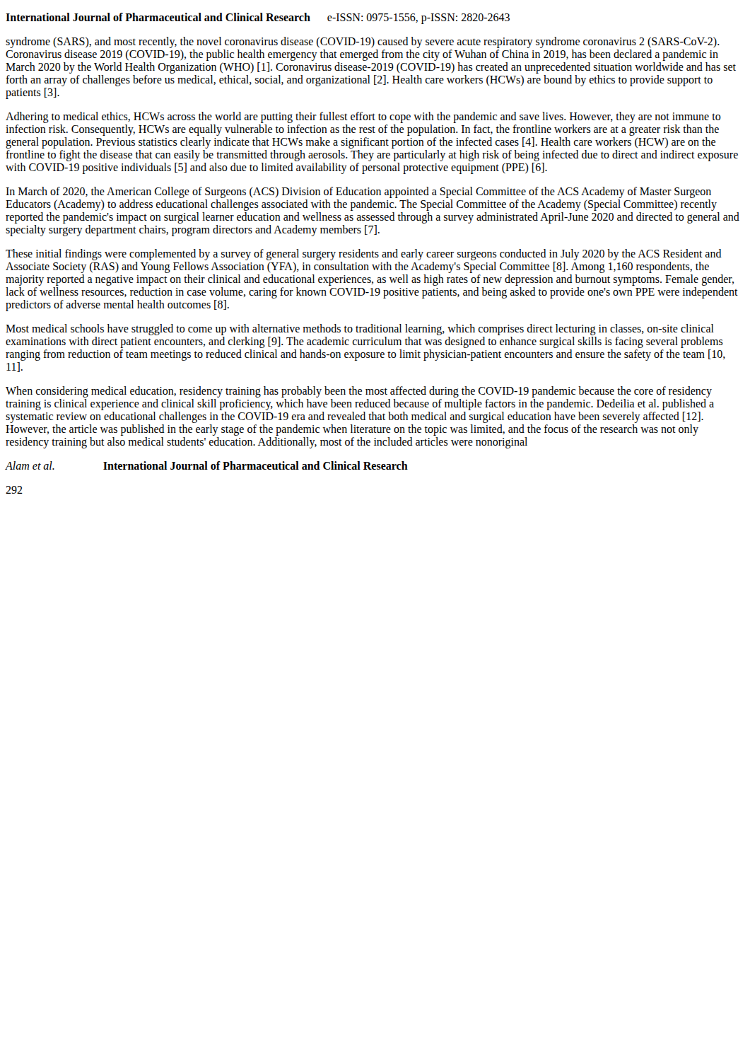International Journal of Pharmaceutical and Clinical Research e-ISSN: 0975-1556, p-ISSN: 2820-2643
syndrome (SARS), and most recently, the novel coronavirus disease (COVID-19) caused by severe acute respiratory syndrome coronavirus 2 (SARS-CoV-2). Coronavirus disease 2019 (COVID-19), the public health emergency that emerged from the city of Wuhan of China in 2019, has been declared a pandemic in March 2020 by the World Health Organization (WHO) [1]. Coronavirus disease-2019 (COVID-19) has created an unprecedented situation worldwide and has set forth an array of challenges before us medical, ethical, social, and organizational [2]. Health care workers (HCWs) are bound by ethics to provide support to patients [3].
Adhering to medical ethics, HCWs across the world are putting their fullest effort to cope with the pandemic and save lives. However, they are not immune to infection risk. Consequently, HCWs are equally vulnerable to infection as the rest of the population. In fact, the frontline workers are at a greater risk than the general population. Previous statistics clearly indicate that HCWs make a significant portion of the infected cases [4]. Health care workers (HCW) are on the frontline to fight the disease that can easily be transmitted through aerosols. They are particularly at high risk of being infected due to direct and indirect exposure with COVID-19 positive individuals [5] and also due to limited availability of personal protective equipment (PPE) [6].
In March of 2020, the American College of Surgeons (ACS) Division of Education appointed a Special Committee of the ACS Academy of Master Surgeon Educators (Academy) to address educational challenges associated with the pandemic. The Special Committee of the Academy (Special Committee) recently reported the pandemic's impact on surgical learner education and wellness as assessed through a survey administrated April-June 2020 and directed to general and specialty surgery department chairs, program directors and Academy members [7].
These initial findings were complemented by a survey of general surgery residents and early career surgeons conducted in July 2020 by the ACS Resident and Associate Society (RAS) and Young Fellows Association (YFA), in consultation with the Academy's Special Committee [8]. Among 1,160 respondents, the majority reported a negative impact on their clinical and educational experiences, as well as high rates of new depression and burnout symptoms. Female gender, lack of wellness resources, reduction in case volume, caring for known COVID-19 positive patients, and being asked to provide one's own PPE were independent predictors of adverse mental health outcomes [8].
Most medical schools have struggled to come up with alternative methods to traditional learning, which comprises direct lecturing in classes, on-site clinical examinations with direct patient encounters, and clerking [9]. The academic curriculum that was designed to enhance surgical skills is facing several problems ranging from reduction of team meetings to reduced clinical and hands-on exposure to limit physician-patient encounters and ensure the safety of the team [10, 11].
When considering medical education, residency training has probably been the most affected during the COVID-19 pandemic because the core of residency training is clinical experience and clinical skill proficiency, which have been reduced because of multiple factors in the pandemic. Dedeilia et al. published a systematic review on educational challenges in the COVID-19 era and revealed that both medical and surgical education have been severely affected [12]. However, the article was published in the early stage of the pandemic when literature on the topic was limited, and the focus of the research was not only residency training but also medical students' education. Additionally, most of the included articles were nonoriginal
Alam et al. International Journal of Pharmaceutical and Clinical Research
292